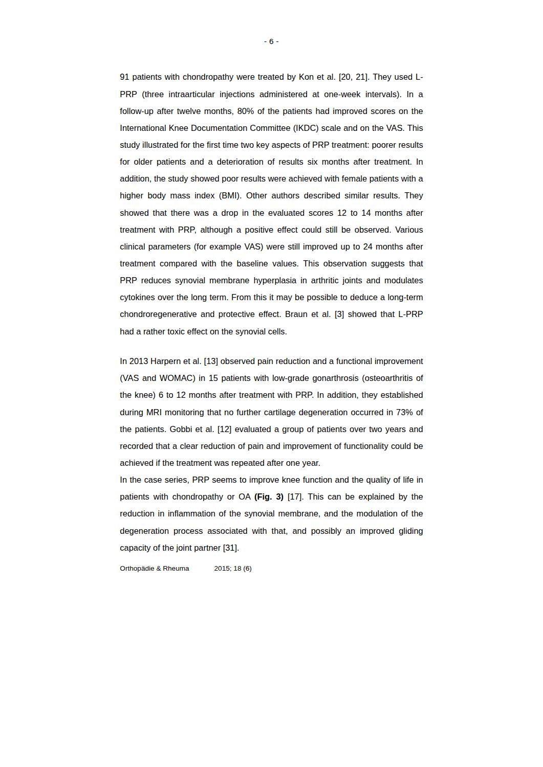- 6 -
91 patients with chondropathy were treated by Kon et al. [20, 21]. They used L-PRP (three intraarticular injections administered at one-week intervals). In a follow-up after twelve months, 80% of the patients had improved scores on the International Knee Documentation Committee (IKDC) scale and on the VAS. This study illustrated for the first time two key aspects of PRP treatment: poorer results for older patients and a deterioration of results six months after treatment. In addition, the study showed poor results were achieved with female patients with a higher body mass index (BMI). Other authors described similar results. They showed that there was a drop in the evaluated scores 12 to 14 months after treatment with PRP, although a positive effect could still be observed. Various clinical parameters (for example VAS) were still improved up to 24 months after treatment compared with the baseline values. This observation suggests that PRP reduces synovial membrane hyperplasia in arthritic joints and modulates cytokines over the long term. From this it may be possible to deduce a long-term chondroregenerative and protective effect. Braun et al. [3] showed that L-PRP had a rather toxic effect on the synovial cells.
In 2013 Harpern et al. [13] observed pain reduction and a functional improvement (VAS and WOMAC) in 15 patients with low-grade gonarthrosis (osteoarthritis of the knee) 6 to 12 months after treatment with PRP. In addition, they established during MRI monitoring that no further cartilage degeneration occurred in 73% of the patients. Gobbi et al. [12] evaluated a group of patients over two years and recorded that a clear reduction of pain and improvement of functionality could be achieved if the treatment was repeated after one year.
In the case series, PRP seems to improve knee function and the quality of life in patients with chondropathy or OA (Fig. 3) [17]. This can be explained by the reduction in inflammation of the synovial membrane, and the modulation of the degeneration process associated with that, and possibly an improved gliding capacity of the joint partner [31].
Orthopädie & Rheuma 2015; 18 (6)